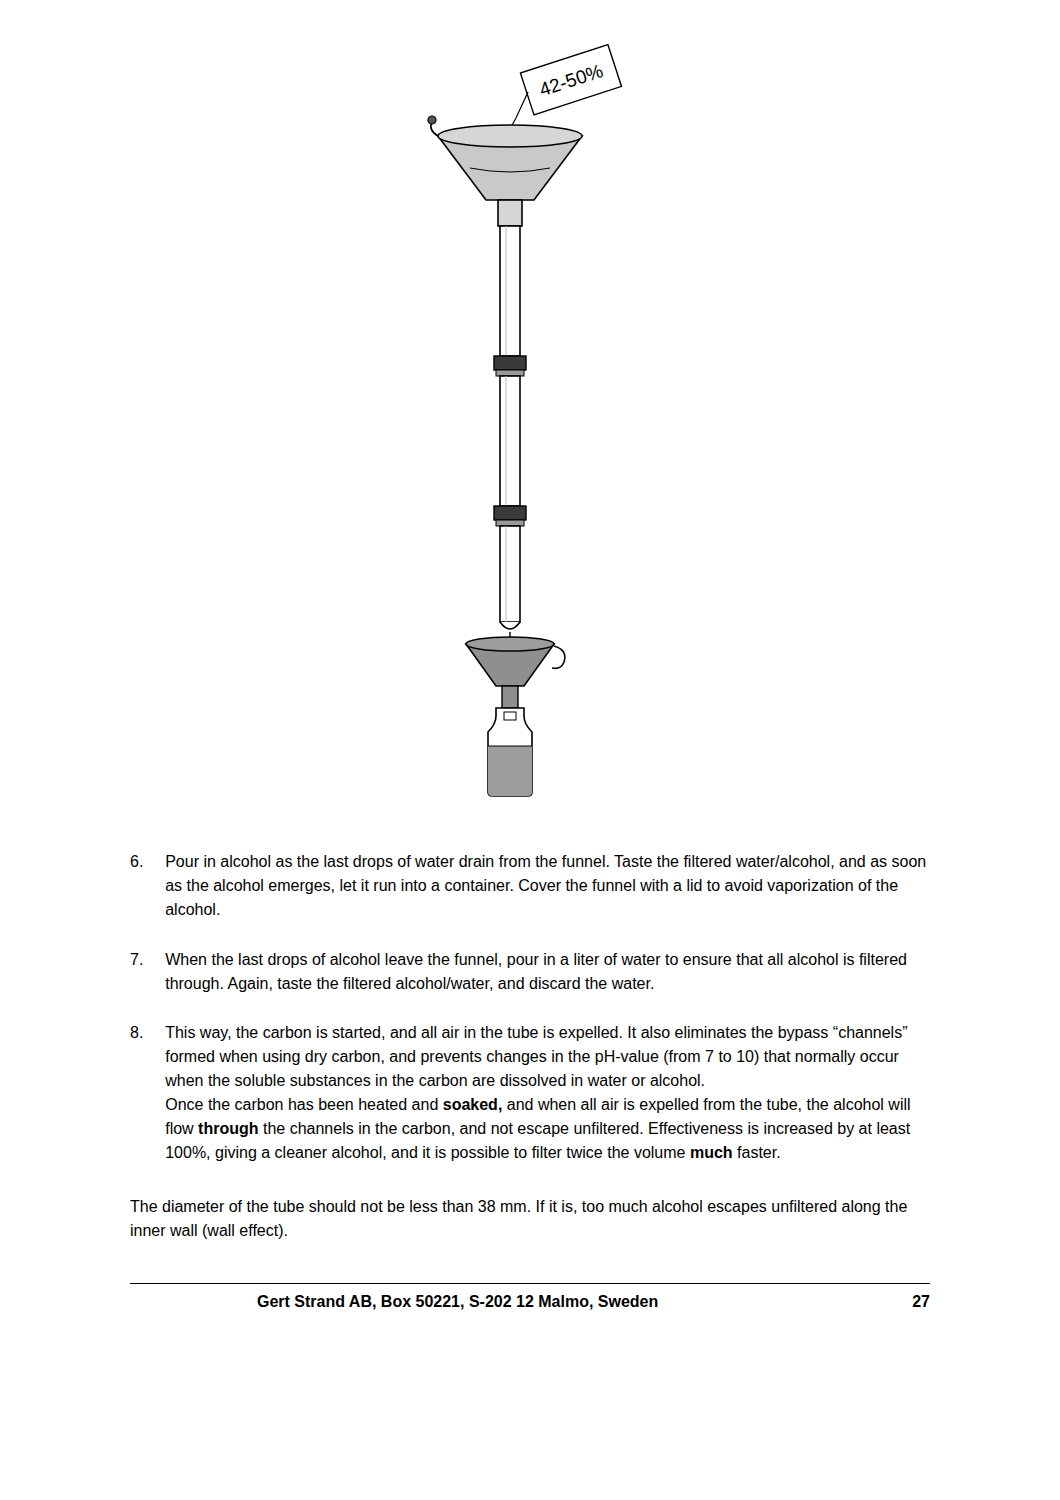42-50%
Pour in alcohol as the last drops of water drain from the funnel. Taste the filtered water/alcohol, and as soon as the alcohol emerges, let it run into a container. Cover the funnel with a lid to avoid vaporization of the alcohol.
When the last drops of alcohol leave the funnel, pour in a liter of water to ensure that all alcohol is filtered through. Again, taste the filtered alcohol/water, and discard the water.
This way, the carbon is started, and all air in the tube is expelled. It also eliminates the bypass “channels” formed when using dry carbon, and prevents changes in the pH-value (from 7 to 10) that normally occur when the soluble substances in the carbon are dissolved in water or alcohol.
Once the carbon has been heated and soaked, and when all air is expelled from the tube, the alcohol will flow through the channels in the carbon, and not escape unfiltered. Effectiveness is increased by at least 100%, giving a cleaner alcohol, and it is possible to filter twice the volume much faster.
The diameter of the tube should not be less than 38 mm. If it is, too much alcohol escapes unfiltered along the inner wall (wall effect).
Gert Strand AB, Box 50221, S-202 12 Malmo, Sweden 27